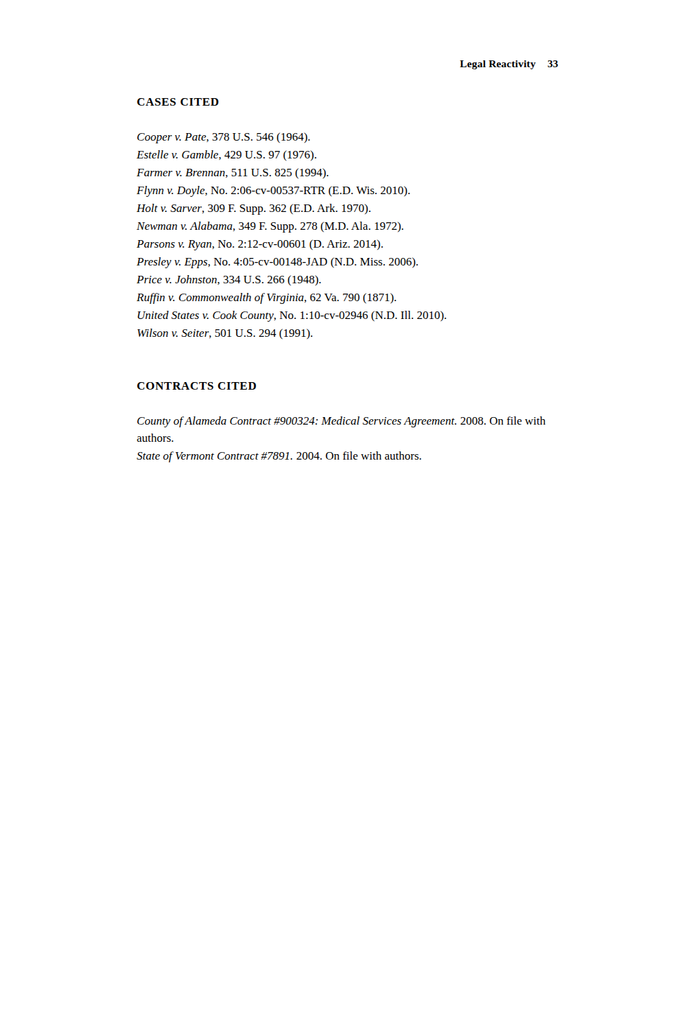Legal Reactivity33
Cases Cited
Cooper v. Pate, 378 U.S. 546 (1964).
Estelle v. Gamble, 429 U.S. 97 (1976).
Farmer v. Brennan, 511 U.S. 825 (1994).
Flynn v. Doyle, No. 2:06-cv-00537-RTR (E.D. Wis. 2010).
Holt v. Sarver, 309 F. Supp. 362 (E.D. Ark. 1970).
Newman v. Alabama, 349 F. Supp. 278 (M.D. Ala. 1972).
Parsons v. Ryan, No. 2:12-cv-00601 (D. Ariz. 2014).
Presley v. Epps, No. 4:05-cv-00148-JAD (N.D. Miss. 2006).
Price v. Johnston, 334 U.S. 266 (1948).
Ruffin v. Commonwealth of Virginia, 62 Va. 790 (1871).
United States v. Cook County, No. 1:10-cv-02946 (N.D. Ill. 2010).
Wilson v. Seiter, 501 U.S. 294 (1991).
Contracts Cited
County of Alameda Contract #900324: Medical Services Agreement. 2008. On file with authors.
State of Vermont Contract #7891. 2004. On file with authors.